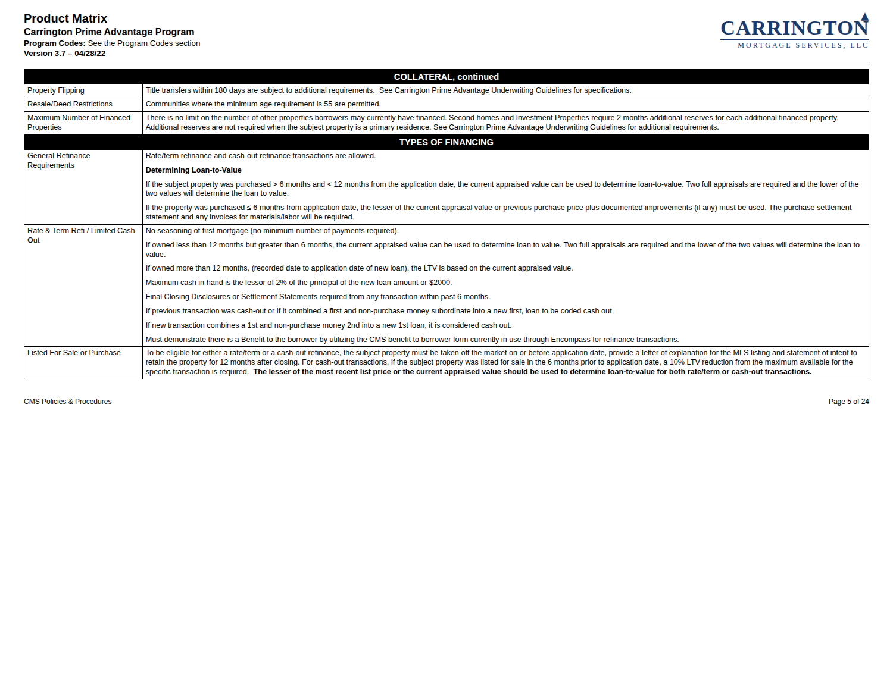▴
CARRINGTON
MORTGAGE SERVICES, LLC
Product Matrix
Carrington Prime Advantage Program
Program Codes: See the Program Codes section
Version 3.7 – 04/28/22
| COLLATERAL, continued |
| --- |
| Property Flipping | Title transfers within 180 days are subject to additional requirements. See Carrington Prime Advantage Underwriting Guidelines for specifications. |
| Resale/Deed Restrictions | Communities where the minimum age requirement is 55 are permitted. |
| Maximum Number of Financed Properties | There is no limit on the number of other properties borrowers may currently have financed. Second homes and Investment Properties require 2 months additional reserves for each additional financed property. Additional reserves are not required when the subject property is a primary residence. See Carrington Prime Advantage Underwriting Guidelines for additional requirements. |
| TYPES OF FINANCING |
| General Refinance Requirements | Rate/term refinance and cash-out refinance transactions are allowed. Determining Loan-to-Value If the subject property was purchased > 6 months and < 12 months from the application date, the current appraised value can be used to determine loan-to-value. Two full appraisals are required and the lower of the two values will determine the loan to value. If the property was purchased ≤ 6 months from application date, the lesser of the current appraisal value or previous purchase price plus documented improvements (if any) must be used. The purchase settlement statement and any invoices for materials/labor will be required. |
| Rate & Term Refi / Limited Cash Out | No seasoning of first mortgage (no minimum number of payments required). If owned less than 12 months but greater than 6 months, the current appraised value can be used to determine loan to value. Two full appraisals are required and the lower of the two values will determine the loan to value. If owned more than 12 months, (recorded date to application date of new loan), the LTV is based on the current appraised value. Maximum cash in hand is the lessor of 2% of the principal of the new loan amount or $2000. Final Closing Disclosures or Settlement Statements required from any transaction within past 6 months. If previous transaction was cash-out or if it combined a first and non-purchase money subordinate into a new first, loan to be coded cash out. If new transaction combines a 1st and non-purchase money 2nd into a new 1st loan, it is considered cash out. Must demonstrate there is a Benefit to the borrower by utilizing the CMS benefit to borrower form currently in use through Encompass for refinance transactions. |
| Listed For Sale or Purchase | To be eligible for either a rate/term or a cash-out refinance, the subject property must be taken off the market on or before application date, provide a letter of explanation for the MLS listing and statement of intent to retain the property for 12 months after closing. For cash-out transactions, if the subject property was listed for sale in the 6 months prior to application date, a 10% LTV reduction from the maximum available for the specific transaction is required. The lesser of the most recent list price or the current appraised value should be used to determine loan-to-value for both rate/term or cash-out transactions. |
CMS Policies & Procedures
Page 5 of 24